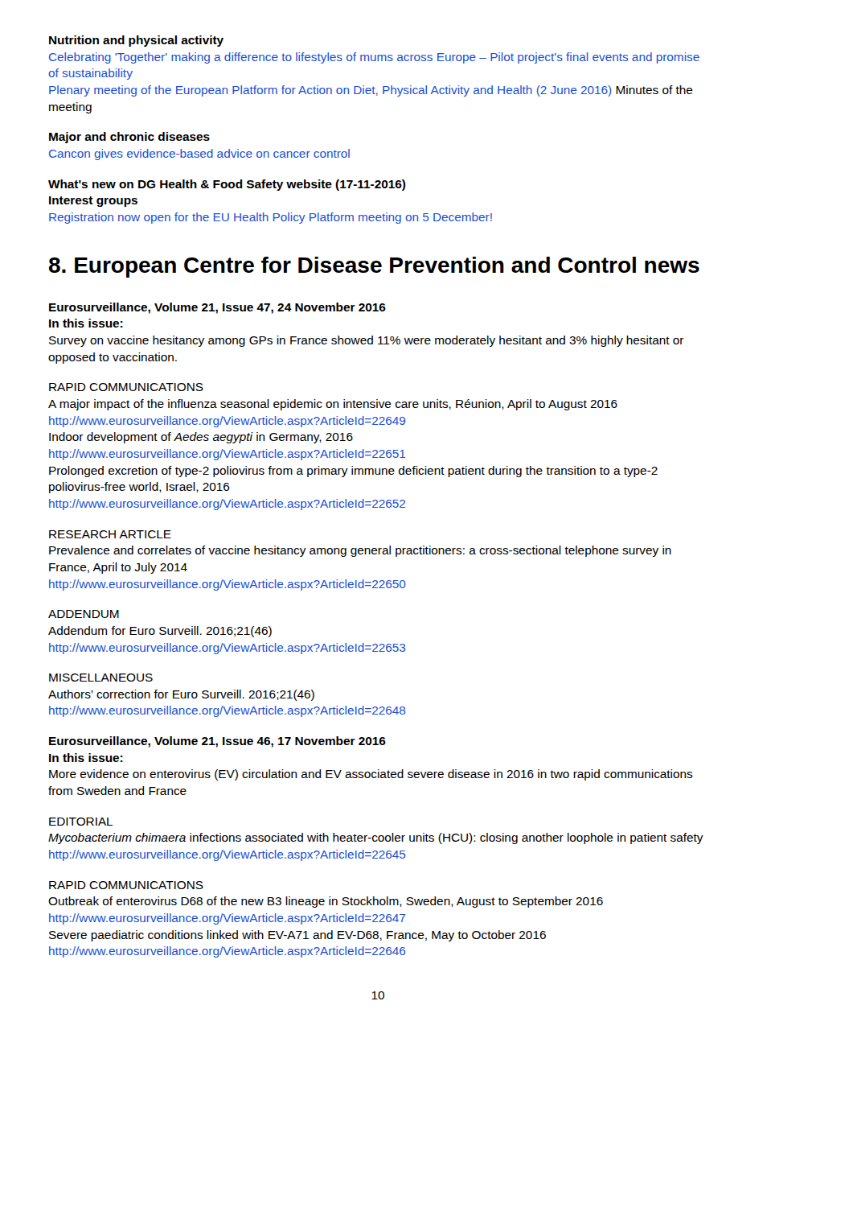Nutrition and physical activity
Celebrating 'Together' making a difference to lifestyles of mums across Europe – Pilot project's final events and promise of sustainability
Plenary meeting of the European Platform for Action on Diet, Physical Activity and Health (2 June 2016) Minutes of the meeting
Major and chronic diseases
Cancon gives evidence-based advice on cancer control
What's new on DG Health & Food Safety website (17-11-2016)
Interest groups
Registration now open for the EU Health Policy Platform meeting on 5 December!
8. European Centre for Disease Prevention and Control news
Eurosurveillance, Volume 21, Issue 47, 24 November 2016
In this issue:
Survey on vaccine hesitancy among GPs in France showed 11% were moderately hesitant and 3% highly hesitant or opposed to vaccination.
RAPID COMMUNICATIONS
A major impact of the influenza seasonal epidemic on intensive care units, Réunion, April to August 2016
http://www.eurosurveillance.org/ViewArticle.aspx?ArticleId=22649
Indoor development of Aedes aegypti in Germany, 2016
http://www.eurosurveillance.org/ViewArticle.aspx?ArticleId=22651
Prolonged excretion of type-2 poliovirus from a primary immune deficient patient during the transition to a type-2 poliovirus-free world, Israel, 2016
http://www.eurosurveillance.org/ViewArticle.aspx?ArticleId=22652
RESEARCH ARTICLE
Prevalence and correlates of vaccine hesitancy among general practitioners: a cross-sectional telephone survey in France, April to July 2014
http://www.eurosurveillance.org/ViewArticle.aspx?ArticleId=22650
ADDENDUM
Addendum for Euro Surveill. 2016;21(46)
http://www.eurosurveillance.org/ViewArticle.aspx?ArticleId=22653
MISCELLANEOUS
Authors’ correction for Euro Surveill. 2016;21(46)
http://www.eurosurveillance.org/ViewArticle.aspx?ArticleId=22648
Eurosurveillance, Volume 21, Issue 46, 17 November 2016
In this issue:
More evidence on enterovirus (EV) circulation and EV associated severe disease in 2016 in two rapid communications from Sweden and France
EDITORIAL
Mycobacterium chimaera infections associated with heater-cooler units (HCU): closing another loophole in patient safety
http://www.eurosurveillance.org/ViewArticle.aspx?ArticleId=22645
RAPID COMMUNICATIONS
Outbreak of enterovirus D68 of the new B3 lineage in Stockholm, Sweden, August to September 2016
http://www.eurosurveillance.org/ViewArticle.aspx?ArticleId=22647
Severe paediatric conditions linked with EV-A71 and EV-D68, France, May to October 2016
http://www.eurosurveillance.org/ViewArticle.aspx?ArticleId=22646
10